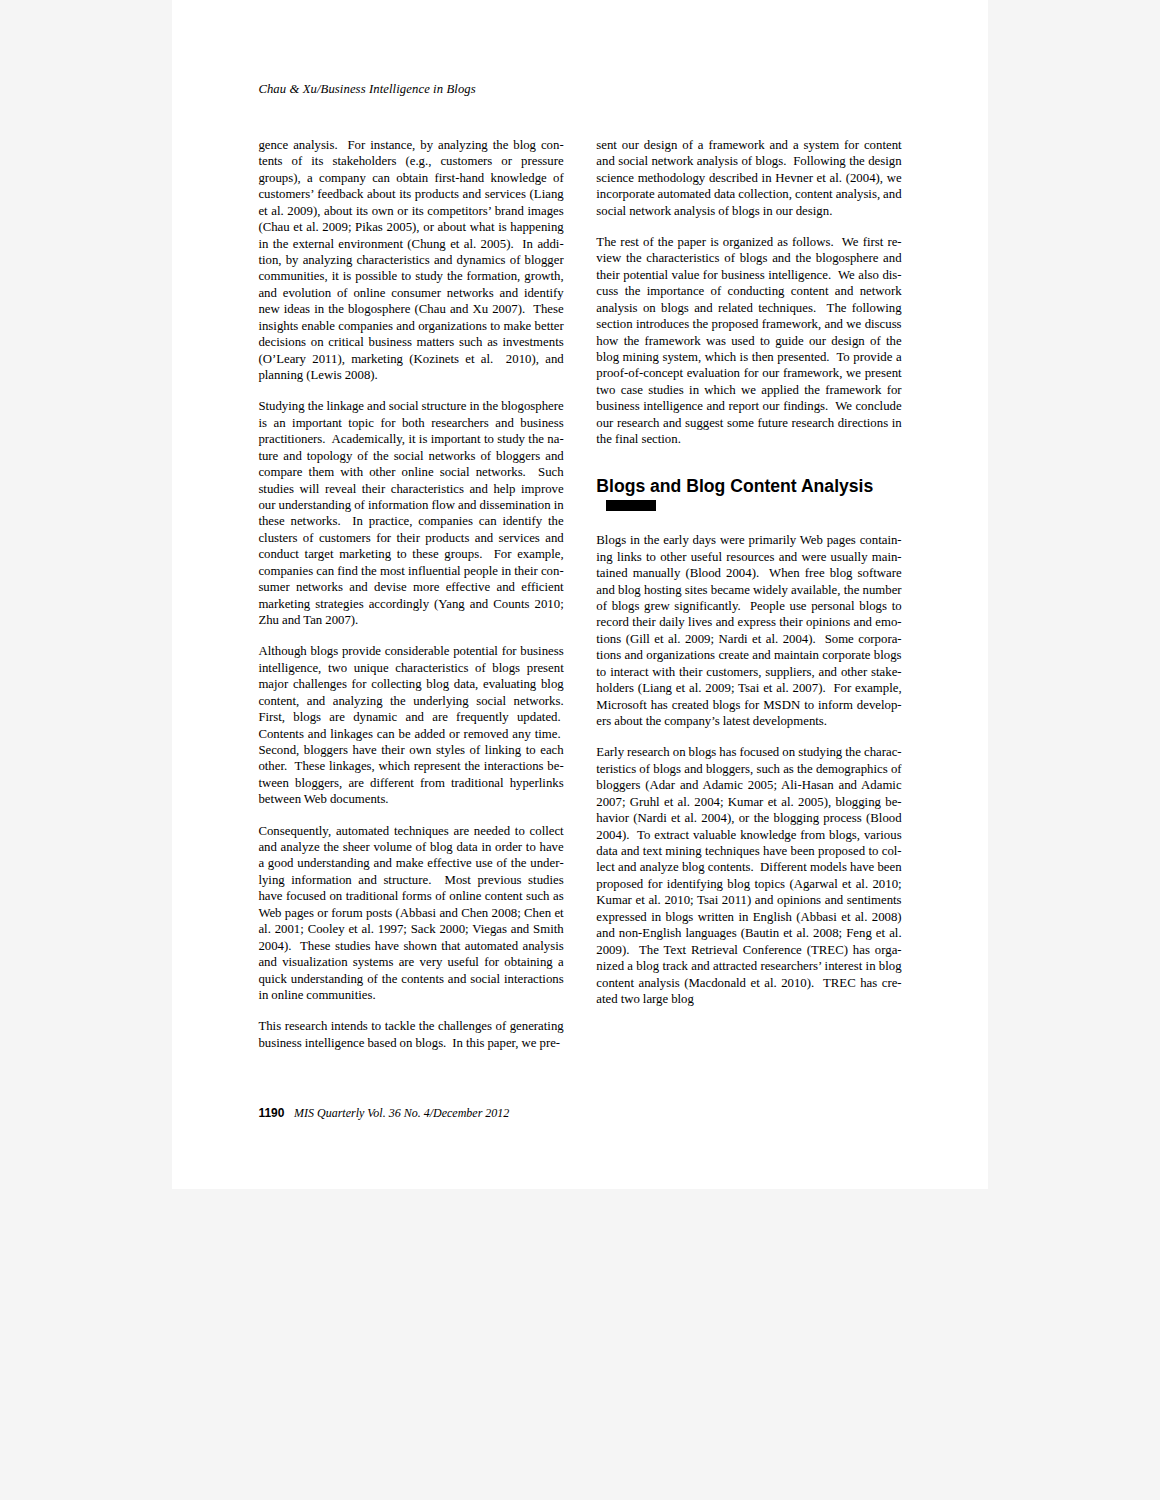Chau & Xu/Business Intelligence in Blogs
gence analysis. For instance, by analyzing the blog contents of its stakeholders (e.g., customers or pressure groups), a company can obtain first-hand knowledge of customers’ feedback about its products and services (Liang et al. 2009), about its own or its competitors’ brand images (Chau et al. 2009; Pikas 2005), or about what is happening in the external environment (Chung et al. 2005). In addition, by analyzing characteristics and dynamics of blogger communities, it is possible to study the formation, growth, and evolution of online consumer networks and identify new ideas in the blogosphere (Chau and Xu 2007). These insights enable companies and organizations to make better decisions on critical business matters such as investments (O’Leary 2011), marketing (Kozinets et al. 2010), and planning (Lewis 2008).
Studying the linkage and social structure in the blogosphere is an important topic for both researchers and business practitioners. Academically, it is important to study the nature and topology of the social networks of bloggers and compare them with other online social networks. Such studies will reveal their characteristics and help improve our understanding of information flow and dissemination in these networks. In practice, companies can identify the clusters of customers for their products and services and conduct target marketing to these groups. For example, companies can find the most influential people in their consumer networks and devise more effective and efficient marketing strategies accordingly (Yang and Counts 2010; Zhu and Tan 2007).
Although blogs provide considerable potential for business intelligence, two unique characteristics of blogs present major challenges for collecting blog data, evaluating blog content, and analyzing the underlying social networks. First, blogs are dynamic and are frequently updated. Contents and linkages can be added or removed any time. Second, bloggers have their own styles of linking to each other. These linkages, which represent the interactions between bloggers, are different from traditional hyperlinks between Web documents.
Consequently, automated techniques are needed to collect and analyze the sheer volume of blog data in order to have a good understanding and make effective use of the underlying information and structure. Most previous studies have focused on traditional forms of online content such as Web pages or forum posts (Abbasi and Chen 2008; Chen et al. 2001; Cooley et al. 1997; Sack 2000; Viegas and Smith 2004). These studies have shown that automated analysis and visualization systems are very useful for obtaining a quick understanding of the contents and social interactions in online communities.
This research intends to tackle the challenges of generating business intelligence based on blogs. In this paper, we pre-
sent our design of a framework and a system for content and social network analysis of blogs. Following the design science methodology described in Hevner et al. (2004), we incorporate automated data collection, content analysis, and social network analysis of blogs in our design.
The rest of the paper is organized as follows. We first review the characteristics of blogs and the blogosphere and their potential value for business intelligence. We also discuss the importance of conducting content and network analysis on blogs and related techniques. The following section introduces the proposed framework, and we discuss how the framework was used to guide our design of the blog mining system, which is then presented. To provide a proof-of-concept evaluation for our framework, we present two case studies in which we applied the framework for business intelligence and report our findings. We conclude our research and suggest some future research directions in the final section.
Blogs and Blog Content Analysis
Blogs in the early days were primarily Web pages containing links to other useful resources and were usually maintained manually (Blood 2004). When free blog software and blog hosting sites became widely available, the number of blogs grew significantly. People use personal blogs to record their daily lives and express their opinions and emotions (Gill et al. 2009; Nardi et al. 2004). Some corporations and organizations create and maintain corporate blogs to interact with their customers, suppliers, and other stakeholders (Liang et al. 2009; Tsai et al. 2007). For example, Microsoft has created blogs for MSDN to inform developers about the company’s latest developments.
Early research on blogs has focused on studying the characteristics of blogs and bloggers, such as the demographics of bloggers (Adar and Adamic 2005; Ali-Hasan and Adamic 2007; Gruhl et al. 2004; Kumar et al. 2005), blogging behavior (Nardi et al. 2004), or the blogging process (Blood 2004). To extract valuable knowledge from blogs, various data and text mining techniques have been proposed to collect and analyze blog contents. Different models have been proposed for identifying blog topics (Agarwal et al. 2010; Kumar et al. 2010; Tsai 2011) and opinions and sentiments expressed in blogs written in English (Abbasi et al. 2008) and non-English languages (Bautin et al. 2008; Feng et al. 2009). The Text Retrieval Conference (TREC) has organized a blog track and attracted researchers’ interest in blog content analysis (Macdonald et al. 2010). TREC has created two large blog
1190 MIS Quarterly Vol. 36 No. 4/December 2012